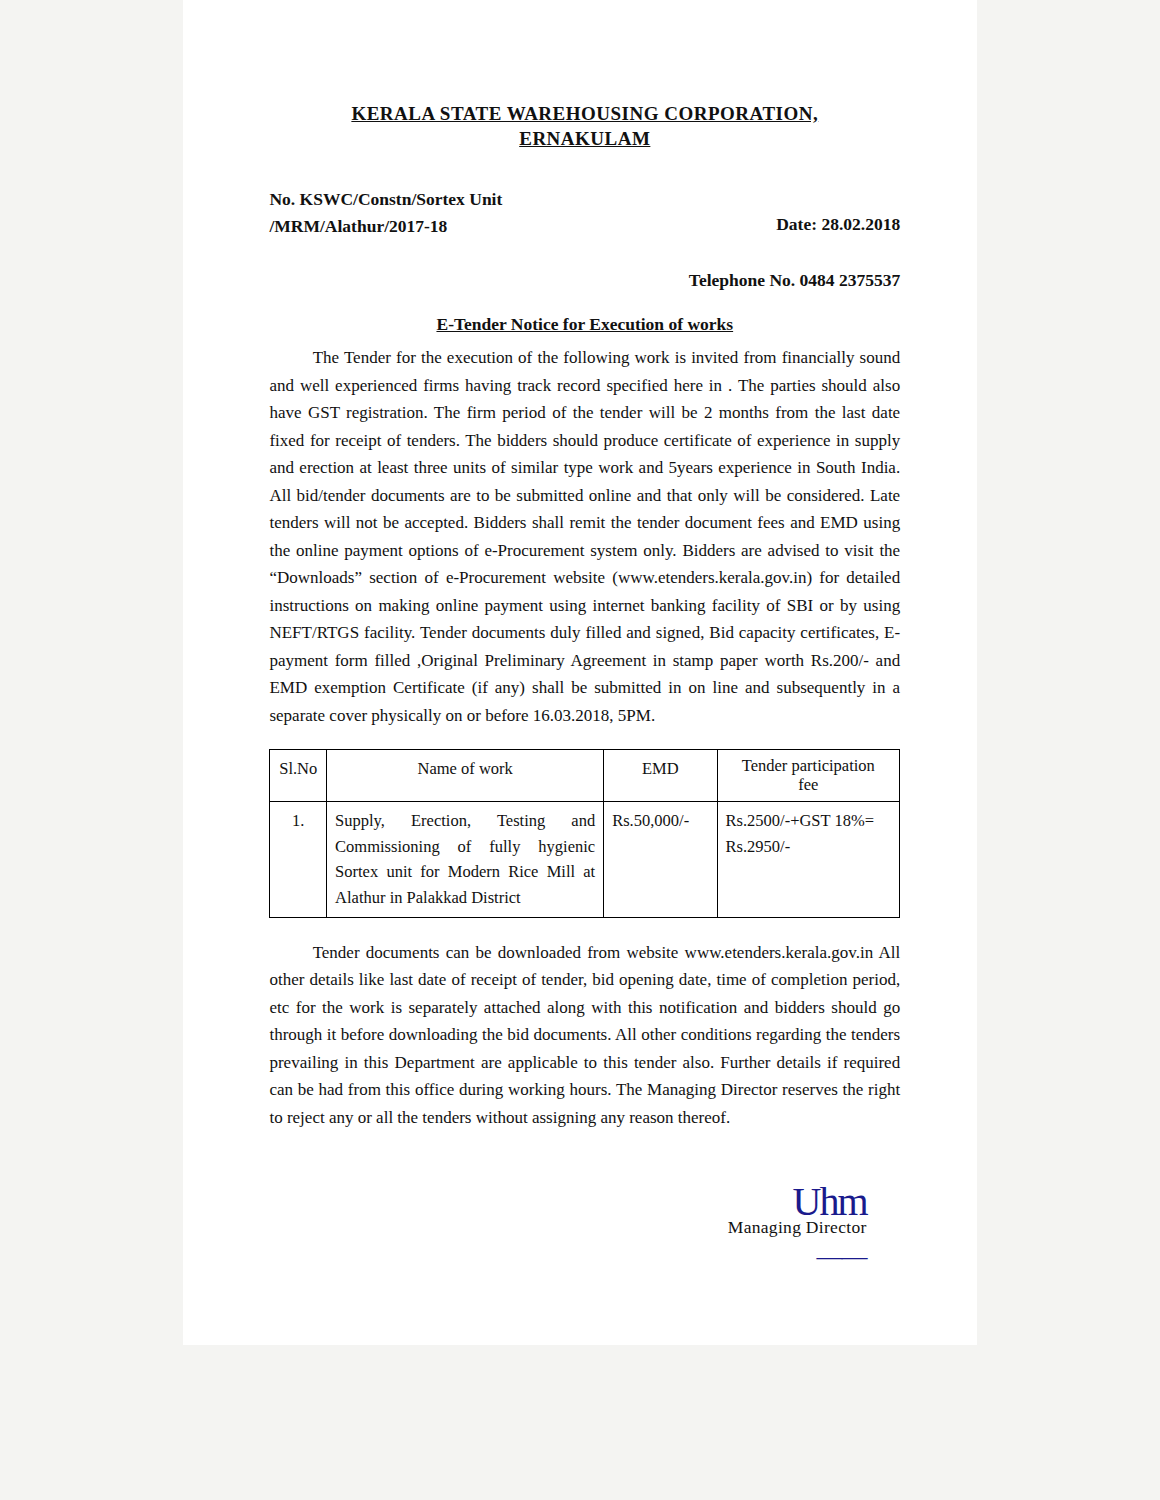KERALA STATE WAREHOUSING CORPORATION,
ERNAKULAM
No. KSWC/Constn/Sortex Unit /MRM/Alathur/2017-18
Date: 28.02.2018
Telephone No. 0484 2375537
E-Tender Notice for Execution of works
The Tender for the execution of the following work is invited from financially sound and well experienced firms having track record specified here in . The parties should also have GST registration. The firm period of the tender will be 2 months from the last date fixed for receipt of tenders. The bidders should produce certificate of experience in supply and erection at least three units of similar type work and 5years experience in South India. All bid/tender documents are to be submitted online and that only will be considered. Late tenders will not be accepted. Bidders shall remit the tender document fees and EMD using the online payment options of e-Procurement system only. Bidders are advised to visit the “Downloads” section of e-Procurement website (www.etenders.kerala.gov.in) for detailed instructions on making online payment using internet banking facility of SBI or by using NEFT/RTGS facility. Tender documents duly filled and signed, Bid capacity certificates, E-payment form filled ,Original Preliminary Agreement in stamp paper worth Rs.200/- and EMD exemption Certificate (if any) shall be submitted in on line and subsequently in a separate cover physically on or before 16.03.2018, 5PM.
| Sl.No | Name of work | EMD | Tender participation fee |
| --- | --- | --- | --- |
| 1. | Supply, Erection, Testing and Commissioning of fully hygienic Sortex unit for Modern Rice Mill at Alathur in Palakkad District | Rs.50,000/- | Rs.2500/-+GST 18%= Rs.2950/- |
Tender documents can be downloaded from website www.etenders.kerala.gov.in All other details like last date of receipt of tender, bid opening date, time of completion period, etc for the work is separately attached along with this notification and bidders should go through it before downloading the bid documents. All other conditions regarding the tenders prevailing in this Department are applicable to this tender also. Further details if required can be had from this office during working hours. The Managing Director reserves the right to reject any or all the tenders without assigning any reason thereof.
Uhm
Managing Director
——